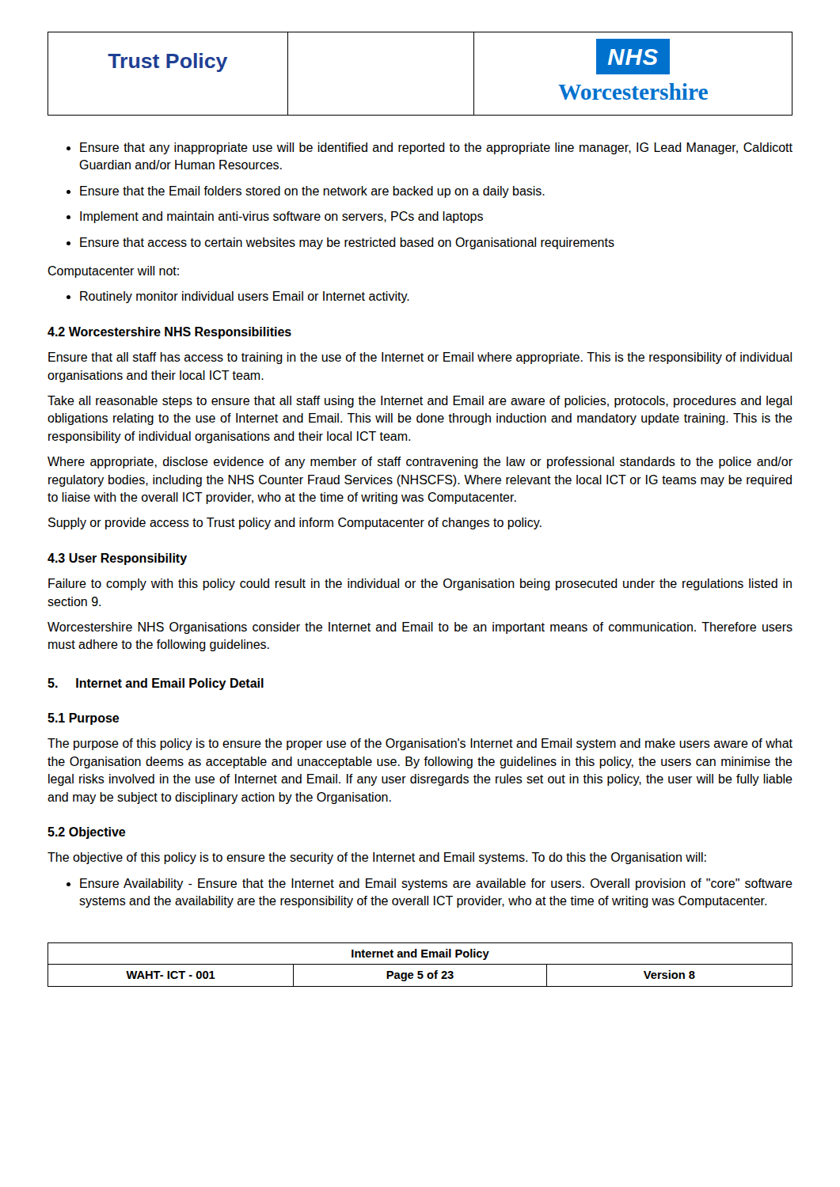Trust Policy
NHS
Worcestershire
Ensure that any inappropriate use will be identified and reported to the appropriate line manager, IG Lead Manager, Caldicott Guardian and/or Human Resources.
Ensure that the Email folders stored on the network are backed up on a daily basis.
Implement and maintain anti-virus software on servers, PCs and laptops
Ensure that access to certain websites may be restricted based on Organisational requirements
Computacenter will not:
Routinely monitor individual users Email or Internet activity.
4.2 Worcestershire NHS Responsibilities
Ensure that all staff has access to training in the use of the Internet or Email where appropriate. This is the responsibility of individual organisations and their local ICT team.
Take all reasonable steps to ensure that all staff using the Internet and Email are aware of policies, protocols, procedures and legal obligations relating to the use of Internet and Email. This will be done through induction and mandatory update training. This is the responsibility of individual organisations and their local ICT team.
Where appropriate, disclose evidence of any member of staff contravening the law or professional standards to the police and/or regulatory bodies, including the NHS Counter Fraud Services (NHSCFS). Where relevant the local ICT or IG teams may be required to liaise with the overall ICT provider, who at the time of writing was Computacenter.
Supply or provide access to Trust policy and inform Computacenter of changes to policy.
4.3 User Responsibility
Failure to comply with this policy could result in the individual or the Organisation being prosecuted under the regulations listed in section 9.
Worcestershire NHS Organisations consider the Internet and Email to be an important means of communication. Therefore users must adhere to the following guidelines.
5. Internet and Email Policy Detail
5.1 Purpose
The purpose of this policy is to ensure the proper use of the Organisation's Internet and Email system and make users aware of what the Organisation deems as acceptable and unacceptable use. By following the guidelines in this policy, the users can minimise the legal risks involved in the use of Internet and Email. If any user disregards the rules set out in this policy, the user will be fully liable and may be subject to disciplinary action by the Organisation.
5.2 Objective
The objective of this policy is to ensure the security of the Internet and Email systems. To do this the Organisation will:
Ensure Availability - Ensure that the Internet and Email systems are available for users. Overall provision of "core" software systems and the availability are the responsibility of the overall ICT provider, who at the time of writing was Computacenter.
| Internet and Email Policy |
| WAHT- ICT - 001 | Page 5 of 23 | Version 8 |